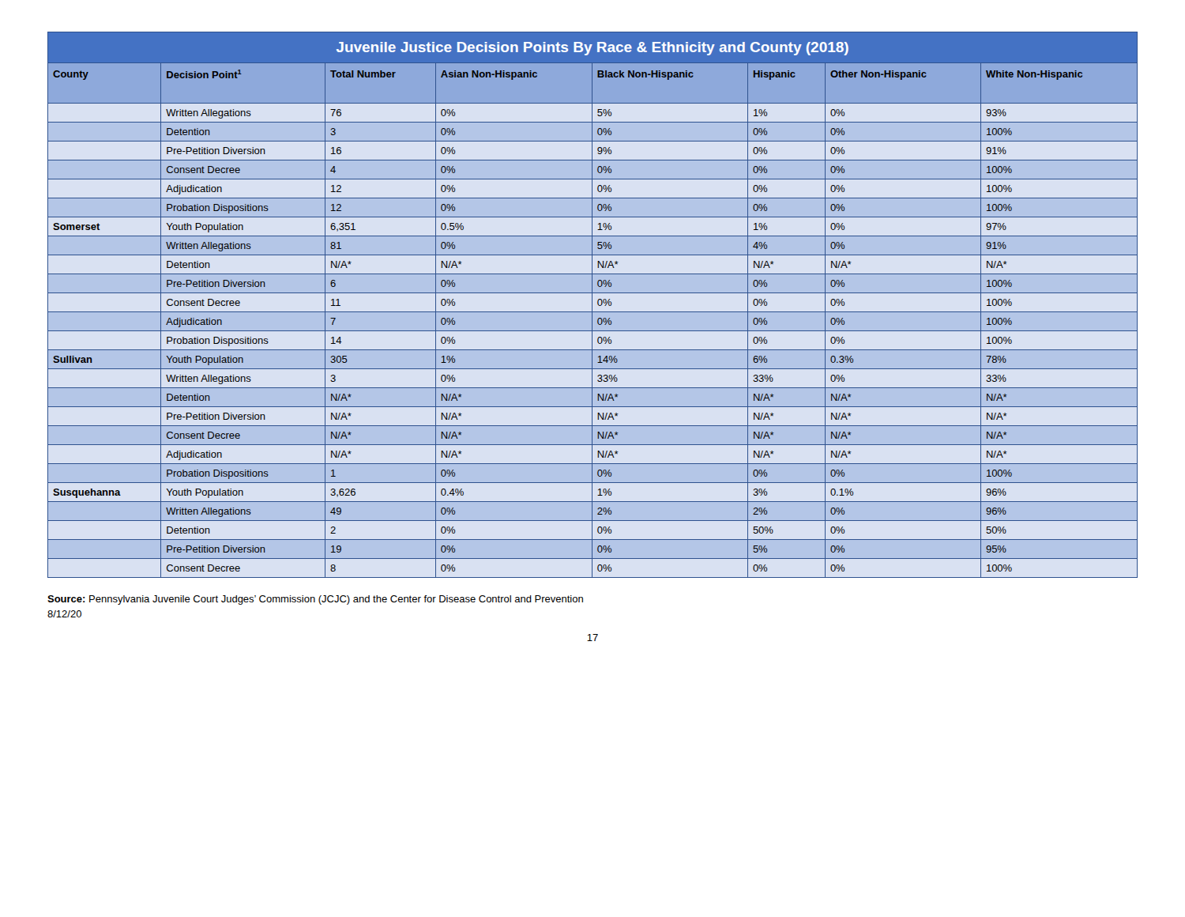Juvenile Justice Decision Points By Race & Ethnicity and County (2018)
| County | Decision Point 1 | Total Number | Asian Non-Hispanic | Black Non-Hispanic | Hispanic | Other Non-Hispanic | White Non-Hispanic |
| --- | --- | --- | --- | --- | --- | --- | --- |
| | Written Allegations | 76 | 0% | 5% | 1% | 0% | 93% |
| | Detention | 3 | 0% | 0% | 0% | 0% | 100% |
| | Pre-Petition Diversion | 16 | 0% | 9% | 0% | 0% | 91% |
| | Consent Decree | 4 | 0% | 0% | 0% | 0% | 100% |
| | Adjudication | 12 | 0% | 0% | 0% | 0% | 100% |
| | Probation Dispositions | 12 | 0% | 0% | 0% | 0% | 100% |
| Somerset | Youth Population | 6,351 | 0.5% | 1% | 1% | 0% | 97% |
| | Written Allegations | 81 | 0% | 5% | 4% | 0% | 91% |
| | Detention | N/A* | N/A* | N/A* | N/A* | N/A* | N/A* |
| | Pre-Petition Diversion | 6 | 0% | 0% | 0% | 0% | 100% |
| | Consent Decree | 11 | 0% | 0% | 0% | 0% | 100% |
| | Adjudication | 7 | 0% | 0% | 0% | 0% | 100% |
| | Probation Dispositions | 14 | 0% | 0% | 0% | 0% | 100% |
| Sullivan | Youth Population | 305 | 1% | 14% | 6% | 0.3% | 78% |
| | Written Allegations | 3 | 0% | 33% | 33% | 0% | 33% |
| | Detention | N/A* | N/A* | N/A* | N/A* | N/A* | N/A* |
| | Pre-Petition Diversion | N/A* | N/A* | N/A* | N/A* | N/A* | N/A* |
| | Consent Decree | N/A* | N/A* | N/A* | N/A* | N/A* | N/A* |
| | Adjudication | N/A* | N/A* | N/A* | N/A* | N/A* | N/A* |
| | Probation Dispositions | 1 | 0% | 0% | 0% | 0% | 100% |
| Susquehanna | Youth Population | 3,626 | 0.4% | 1% | 3% | 0.1% | 96% |
| | Written Allegations | 49 | 0% | 2% | 2% | 0% | 96% |
| | Detention | 2 | 0% | 0% | 50% | 0% | 50% |
| | Pre-Petition Diversion | 19 | 0% | 0% | 5% | 0% | 95% |
| | Consent Decree | 8 | 0% | 0% | 0% | 0% | 100% |
Source: Pennsylvania Juvenile Court Judges’ Commission (JCJC) and the Center for Disease Control and Prevention
8/12/20
17